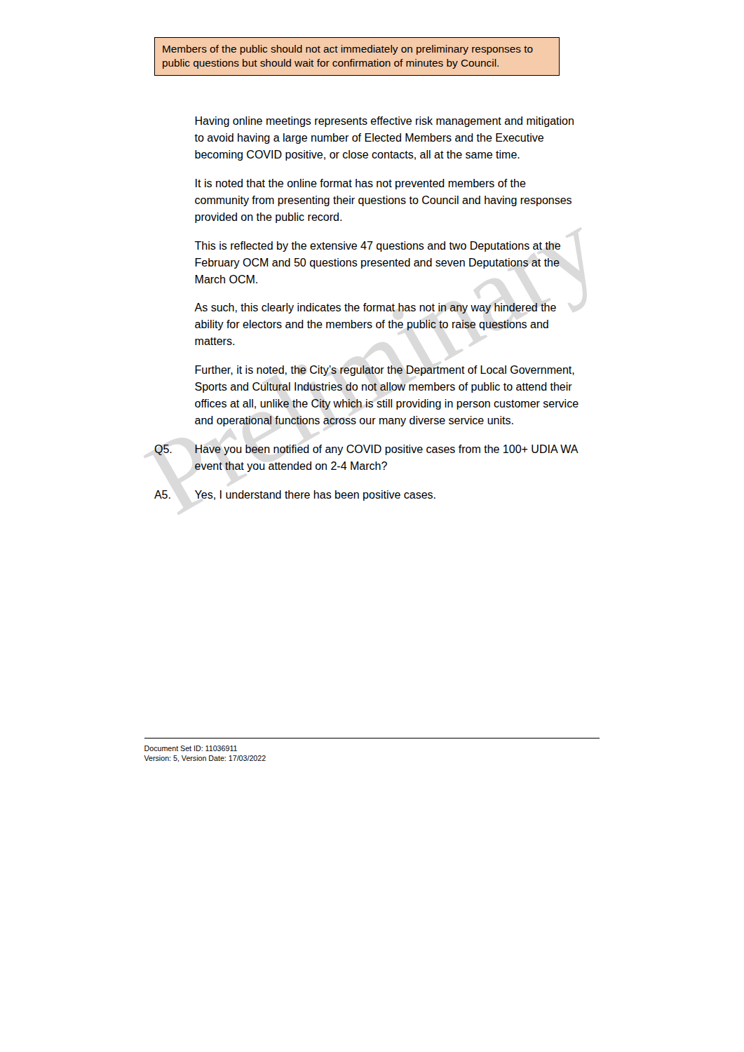Preliminary
Members of the public should not act immediately on preliminary responses to public questions but should wait for confirmation of minutes by Council.
Having online meetings represents effective risk management and mitigation to avoid having a large number of Elected Members and the Executive becoming COVID positive, or close contacts, all at the same time.
It is noted that the online format has not prevented members of the community from presenting their questions to Council and having responses provided on the public record.
This is reflected by the extensive 47 questions and two Deputations at the February OCM and 50 questions presented and seven Deputations at the March OCM.
As such, this clearly indicates the format has not in any way hindered the ability for electors and the members of the public to raise questions and matters.
Further, it is noted, the City’s regulator the Department of Local Government, Sports and Cultural Industries do not allow members of public to attend their offices at all, unlike the City which is still providing in person customer service and operational functions across our many diverse service units.
Q5.
Have you been notified of any COVID positive cases from the 100+ UDIA WA event that you attended on 2-4 March?
A5.
Yes, I understand there has been positive cases.
Document Set ID: 11036911
Version: 5, Version Date: 17/03/2022